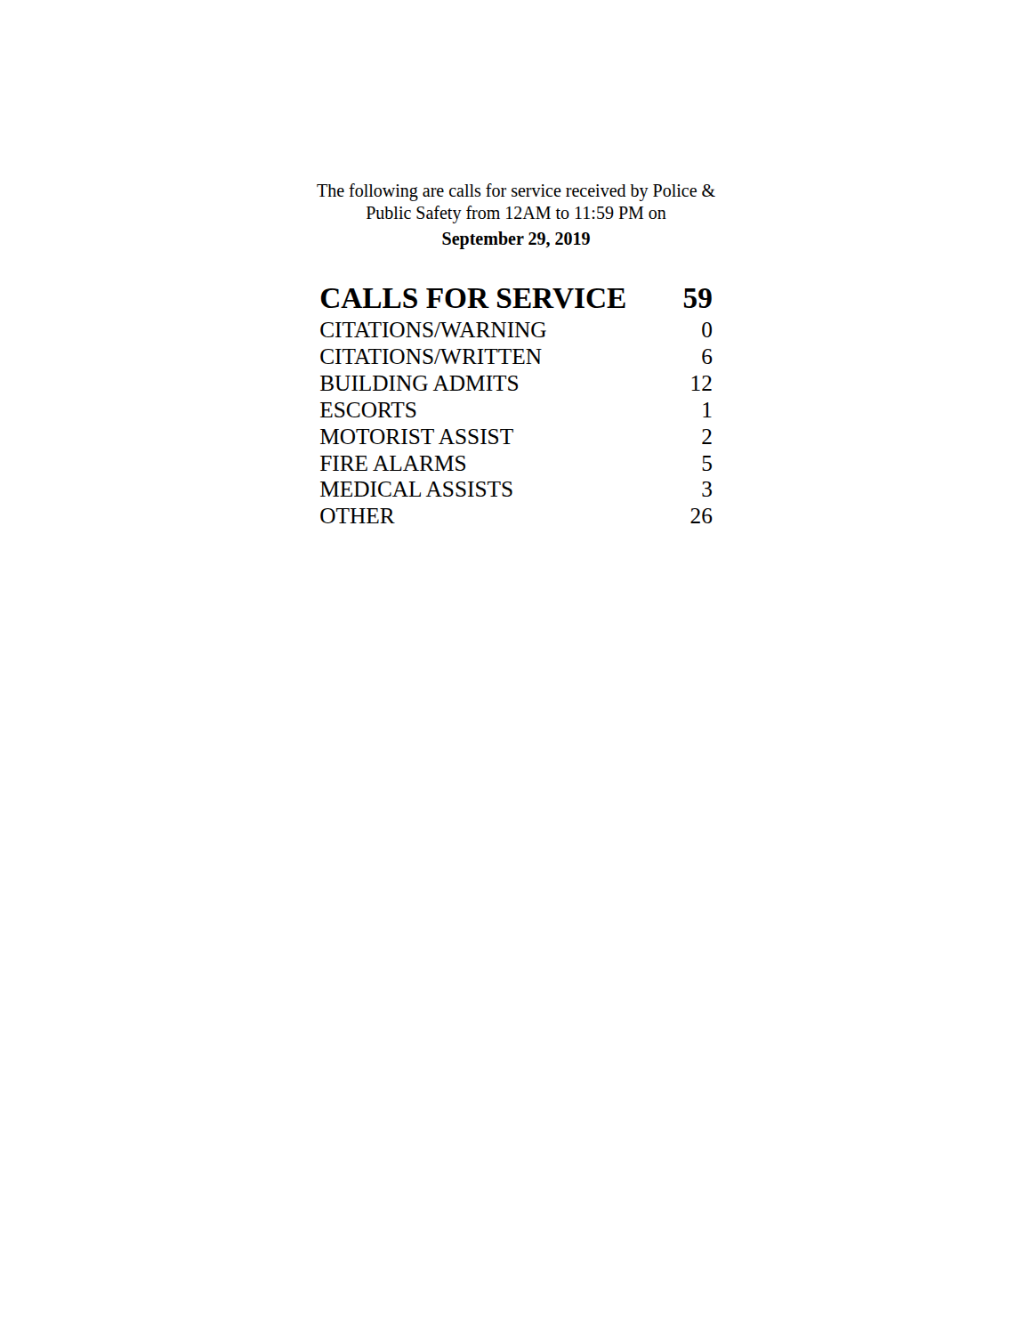The following are calls for service received by Police & Public Safety from 12AM to 11:59 PM on September 29, 2019
| CALLS FOR SERVICE | 59 |
| CITATIONS/WARNING | 0 |
| CITATIONS/WRITTEN | 6 |
| BUILDING ADMITS | 12 |
| ESCORTS | 1 |
| MOTORIST ASSIST | 2 |
| FIRE ALARMS | 5 |
| MEDICAL ASSISTS | 3 |
| OTHER | 26 |